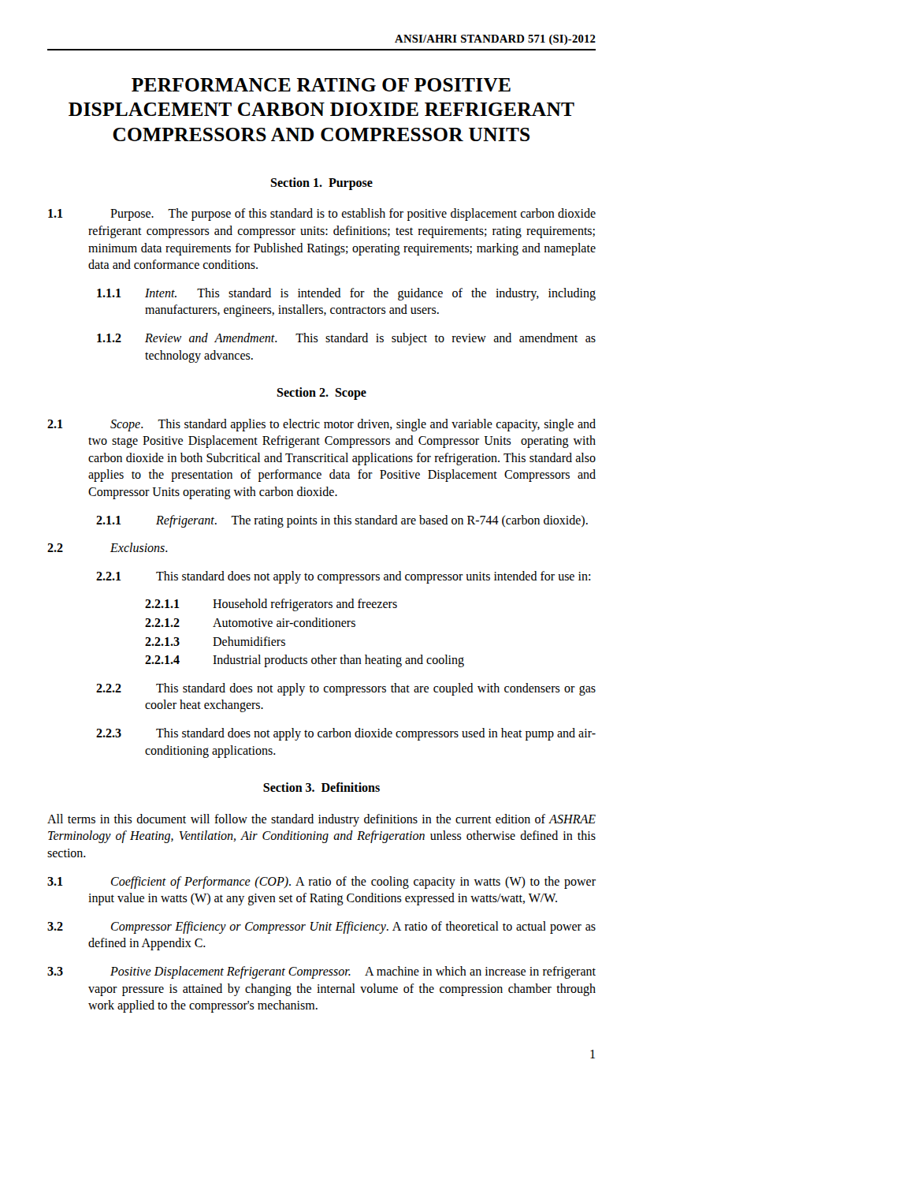ANSI/AHRI STANDARD 571 (SI)-2012
PERFORMANCE RATING OF POSITIVE DISPLACEMENT CARBON DIOXIDE REFRIGERANT COMPRESSORS AND COMPRESSOR UNITS
Section 1. Purpose
1.1 Purpose. The purpose of this standard is to establish for positive displacement carbon dioxide refrigerant compressors and compressor units: definitions; test requirements; rating requirements; minimum data requirements for Published Ratings; operating requirements; marking and nameplate data and conformance conditions.
1.1.1 Intent. This standard is intended for the guidance of the industry, including manufacturers, engineers, installers, contractors and users.
1.1.2 Review and Amendment. This standard is subject to review and amendment as technology advances.
Section 2. Scope
2.1 Scope. This standard applies to electric motor driven, single and variable capacity, single and two stage Positive Displacement Refrigerant Compressors and Compressor Units operating with carbon dioxide in both Subcritical and Transcritical applications for refrigeration. This standard also applies to the presentation of performance data for Positive Displacement Compressors and Compressor Units operating with carbon dioxide.
2.1.1 Refrigerant. The rating points in this standard are based on R-744 (carbon dioxide).
2.2 Exclusions.
2.2.1 This standard does not apply to compressors and compressor units intended for use in:
2.2.1.1 Household refrigerators and freezers
2.2.1.2 Automotive air-conditioners
2.2.1.3 Dehumidifiers
2.2.1.4 Industrial products other than heating and cooling
2.2.2 This standard does not apply to compressors that are coupled with condensers or gas cooler heat exchangers.
2.2.3 This standard does not apply to carbon dioxide compressors used in heat pump and air-conditioning applications.
Section 3. Definitions
All terms in this document will follow the standard industry definitions in the current edition of ASHRAE Terminology of Heating, Ventilation, Air Conditioning and Refrigeration unless otherwise defined in this section.
3.1 Coefficient of Performance (COP). A ratio of the cooling capacity in watts (W) to the power input value in watts (W) at any given set of Rating Conditions expressed in watts/watt, W/W.
3.2 Compressor Efficiency or Compressor Unit Efficiency. A ratio of theoretical to actual power as defined in Appendix C.
3.3 Positive Displacement Refrigerant Compressor. A machine in which an increase in refrigerant vapor pressure is attained by changing the internal volume of the compression chamber through work applied to the compressor's mechanism.
1